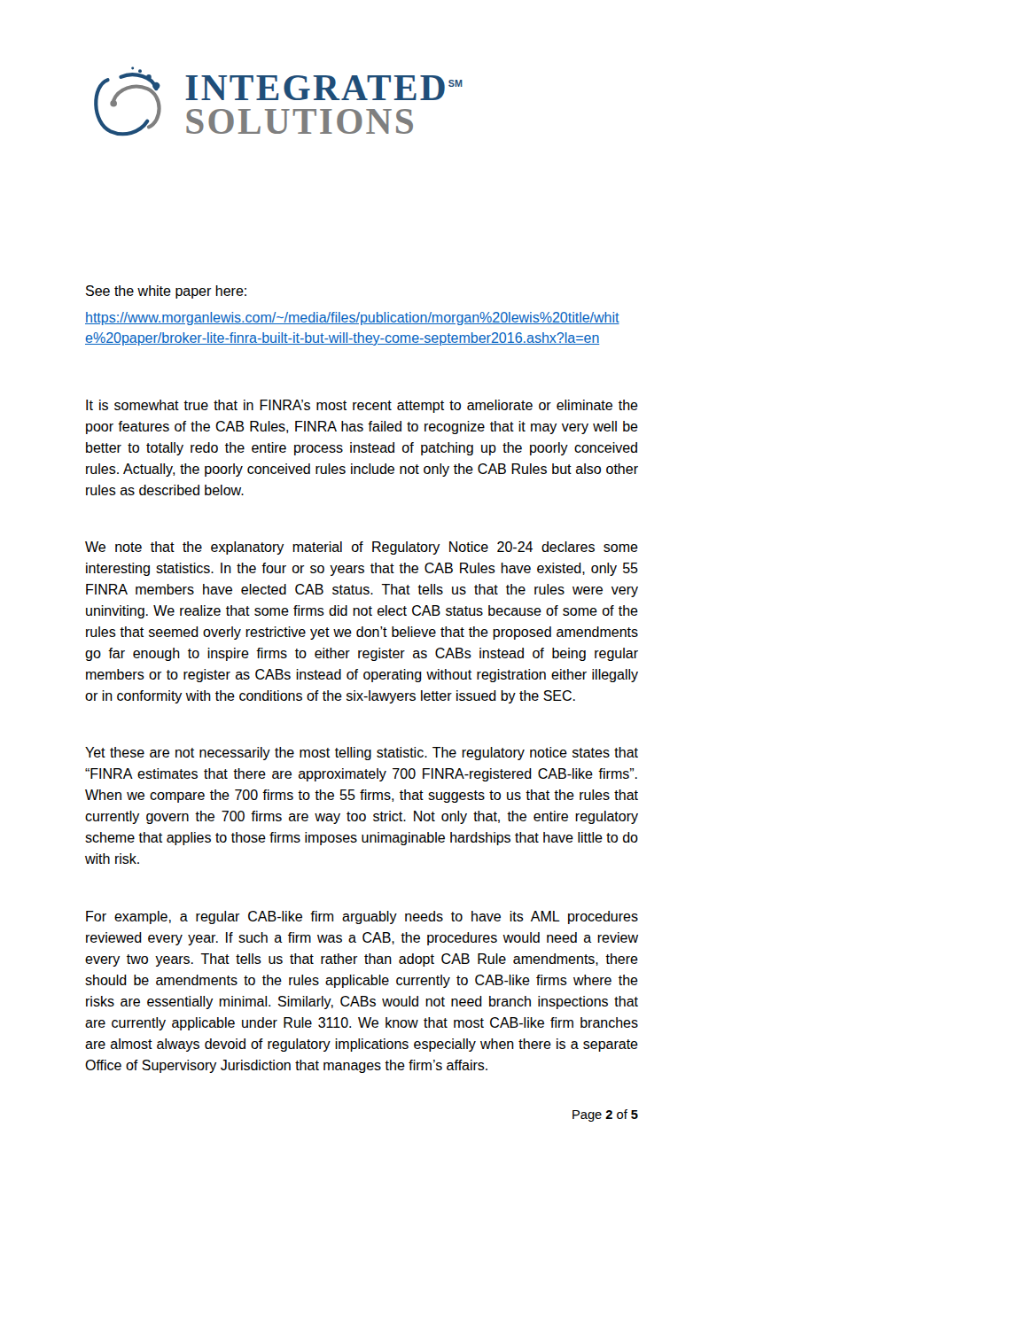IntegratedSM
Solutions
See the white paper here:
https://www.morganlewis.com/~/media/files/publication/morgan%20lewis%20title/white%20paper/broker-lite-finra-built-it-but-will-they-come-september2016.ashx?la=en
It is somewhat true that in FINRA’s most recent attempt to ameliorate or eliminate the poor features of the CAB Rules, FINRA has failed to recognize that it may very well be better to totally redo the entire process instead of patching up the poorly conceived rules. Actually, the poorly conceived rules include not only the CAB Rules but also other rules as described below.
We note that the explanatory material of Regulatory Notice 20-24 declares some interesting statistics. In the four or so years that the CAB Rules have existed, only 55 FINRA members have elected CAB status. That tells us that the rules were very uninviting. We realize that some firms did not elect CAB status because of some of the rules that seemed overly restrictive yet we don’t believe that the proposed amendments go far enough to inspire firms to either register as CABs instead of being regular members or to register as CABs instead of operating without registration either illegally or in conformity with the conditions of the six-lawyers letter issued by the SEC.
Yet these are not necessarily the most telling statistic. The regulatory notice states that “FINRA estimates that there are approximately 700 FINRA-registered CAB-like firms”. When we compare the 700 firms to the 55 firms, that suggests to us that the rules that currently govern the 700 firms are way too strict. Not only that, the entire regulatory scheme that applies to those firms imposes unimaginable hardships that have little to do with risk.
For example, a regular CAB-like firm arguably needs to have its AML procedures reviewed every year. If such a firm was a CAB, the procedures would need a review every two years. That tells us that rather than adopt CAB Rule amendments, there should be amendments to the rules applicable currently to CAB-like firms where the risks are essentially minimal. Similarly, CABs would not need branch inspections that are currently applicable under Rule 3110. We know that most CAB-like firm branches are almost always devoid of regulatory implications especially when there is a separate Office of Supervisory Jurisdiction that manages the firm’s affairs.
Page 2 of 5